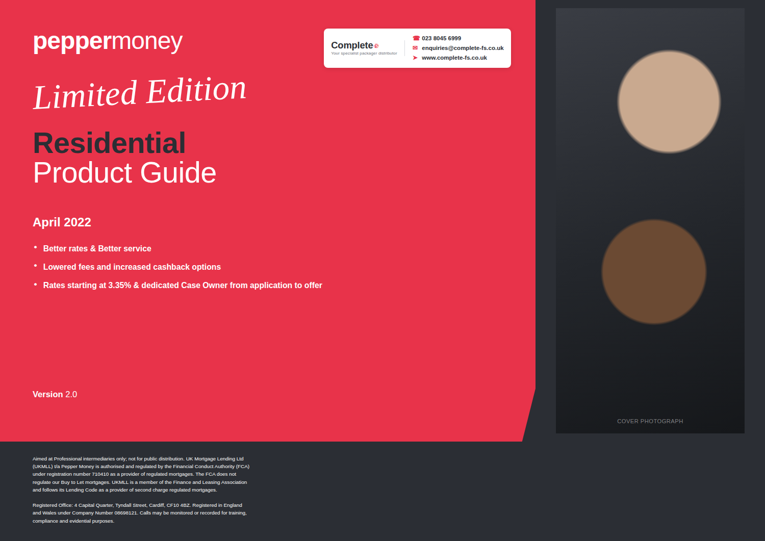pepper money
Completefs
Your specialist packager distributor
☎023 8045 6999
✉enquiries@complete-fs.co.uk
➤www.complete-fs.co.uk
Limited Edition
Residential Product Guide
April 2022
Better rates & Better service
Lowered fees and increased cashback options
Rates starting at 3.35% & dedicated Case Owner from application to offer
Version 2.0
Cover photograph
Aimed at Professional intermediaries only; not for public distribution. UK Mortgage Lending Ltd (UKMLL) t/a Pepper Money is authorised and regulated by the Financial Conduct Authority (FCA) under registration number 710410 as a provider of regulated mortgages. The FCA does not regulate our Buy to Let mortgages. UKMLL is a member of the Finance and Leasing Association and follows its Lending Code as a provider of second charge regulated mortgages.
Registered Office: 4 Capital Quarter, Tyndall Street, Cardiff, CF10 4BZ. Registered in England and Wales under Company Number 08698121. Calls may be monitored or recorded for training, compliance and evidential purposes.